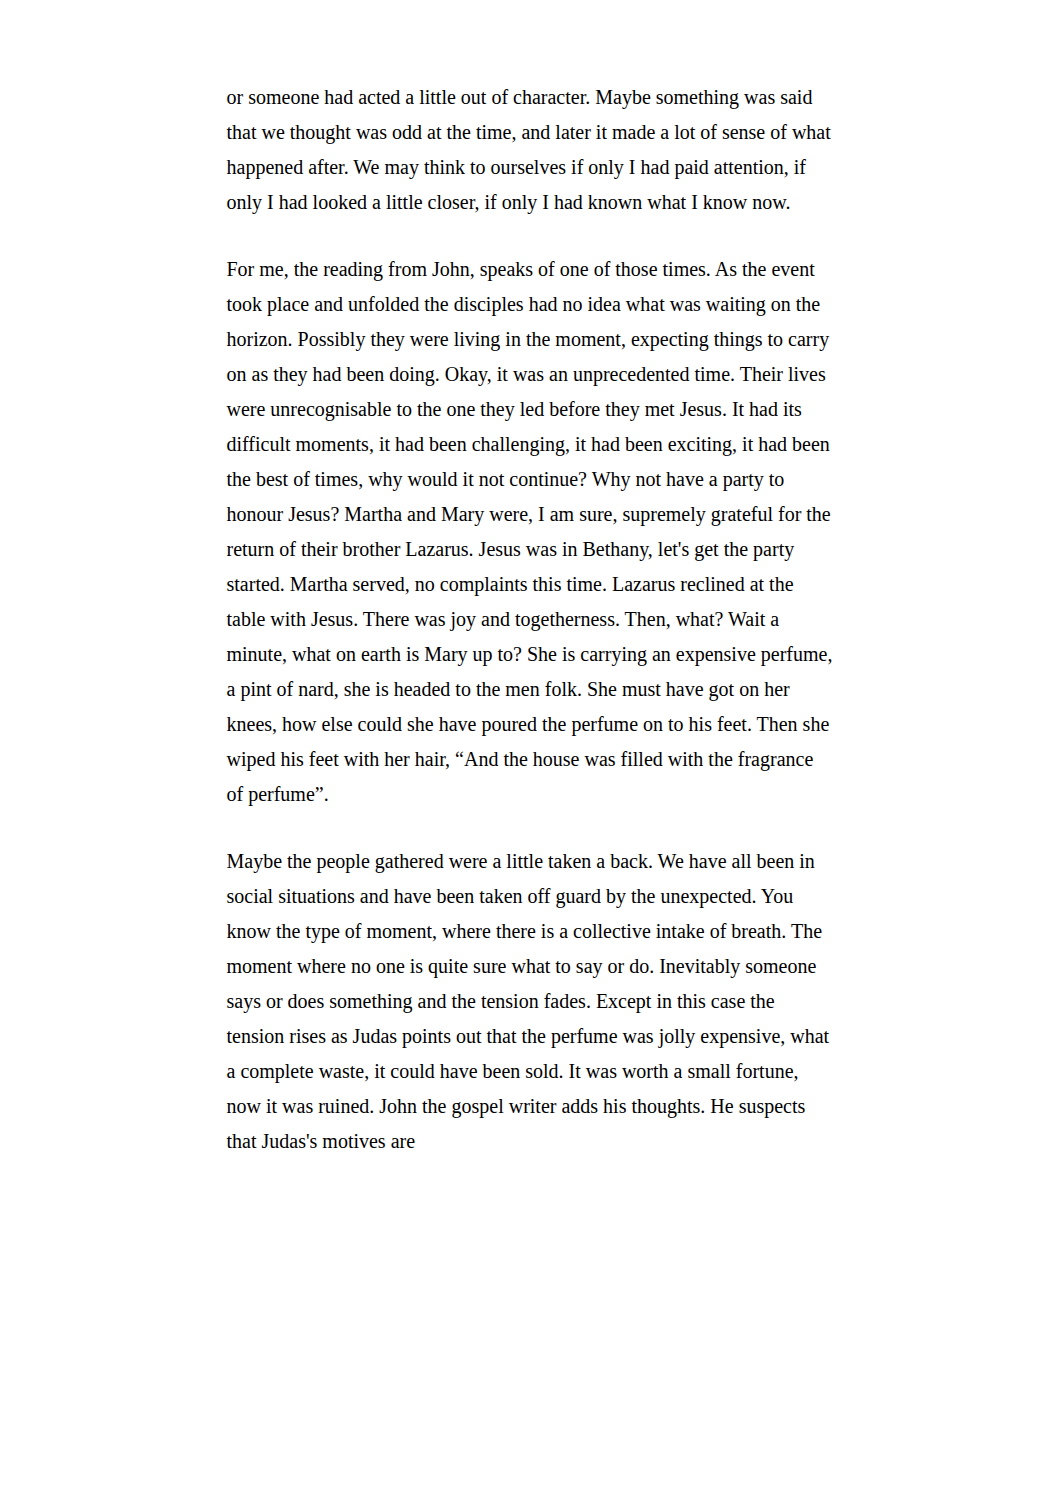or someone had acted a little out of character. Maybe something was said that we thought was odd at the time, and later it made a lot of sense of what happened after. We may think to ourselves if only I had paid attention, if only I had looked a little closer, if only I had known what I know now.
For me, the reading from John, speaks of one of those times. As the event took place and unfolded the disciples had no idea what was waiting on the horizon. Possibly they were living in the moment, expecting things to carry on as they had been doing. Okay, it was an unprecedented time. Their lives were unrecognisable to the one they led before they met Jesus. It had its difficult moments, it had been challenging, it had been exciting, it had been the best of times, why would it not continue? Why not have a party to honour Jesus? Martha and Mary were, I am sure, supremely grateful for the return of their brother Lazarus. Jesus was in Bethany, let's get the party started. Martha served, no complaints this time. Lazarus reclined at the table with Jesus. There was joy and togetherness. Then, what? Wait a minute, what on earth is Mary up to? She is carrying an expensive perfume, a pint of nard, she is headed to the men folk. She must have got on her knees, how else could she have poured the perfume on to his feet. Then she wiped his feet with her hair, “And the house was filled with the fragrance of perfume”.
Maybe the people gathered were a little taken a back. We have all been in social situations and have been taken off guard by the unexpected. You know the type of moment, where there is a collective intake of breath. The moment where no one is quite sure what to say or do. Inevitably someone says or does something and the tension fades. Except in this case the tension rises as Judas points out that the perfume was jolly expensive, what a complete waste, it could have been sold. It was worth a small fortune, now it was ruined. John the gospel writer adds his thoughts. He suspects that Judas's motives are